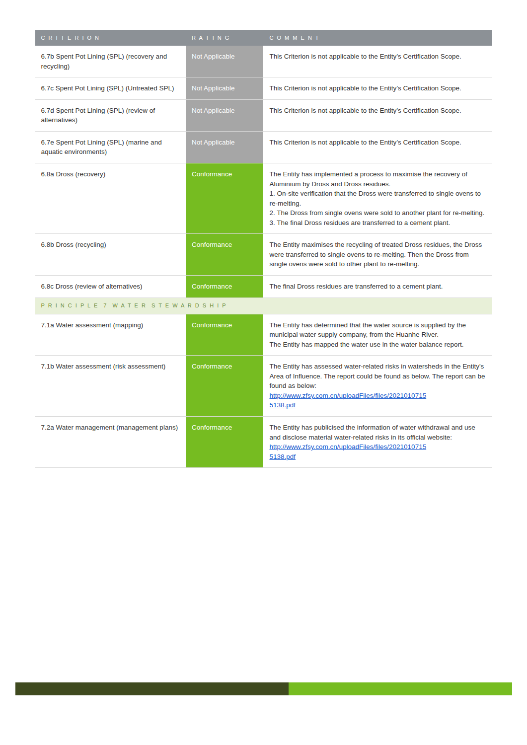| C R I T E R I O N | R A T I N G | C O M M E N T |
| --- | --- | --- |
| 6.7b Spent Pot Lining (SPL) (recovery and recycling) | Not Applicable | This Criterion is not applicable to the Entity’s Certification Scope. |
| 6.7c Spent Pot Lining (SPL) (Untreated SPL) | Not Applicable | This Criterion is not applicable to the Entity’s Certification Scope. |
| 6.7d Spent Pot Lining (SPL) (review of alternatives) | Not Applicable | This Criterion is not applicable to the Entity’s Certification Scope. |
| 6.7e Spent Pot Lining (SPL) (marine and aquatic environments) | Not Applicable | This Criterion is not applicable to the Entity’s Certification Scope. |
| 6.8a Dross (recovery) | Conformance | The Entity has implemented a process to maximise the recovery of Aluminium by Dross and Dross residues. 1. On-site verification that the Dross were transferred to single ovens to re-melting. 2. The Dross from single ovens were sold to another plant for re-melting. 3. The final Dross residues are transferred to a cement plant. |
| 6.8b Dross (recycling) | Conformance | The Entity maximises the recycling of treated Dross residues, the Dross were transferred to single ovens to re-melting. Then the Dross from single ovens were sold to other plant to re-melting. |
| 6.8c Dross (review of alternatives) | Conformance | The final Dross residues are transferred to a cement plant. |
| P R I N C I P L E 7 W A T E R S T E W A R D S H I P |
| 7.1a Water assessment (mapping) | Conformance | The Entity has determined that the water source is supplied by the municipal water supply company, from the Huanhe River. The Entity has mapped the water use in the water balance report. |
| 7.1b Water assessment (risk assessment) | Conformance | The Entity has assessed water-related risks in watersheds in the Entity's Area of Influence. The report could be found as below. The report can be found as below: http://www.zfsy.com.cn/uploadFiles/files/2021010715 5138.pdf |
| 7.2a Water management (management plans) | Conformance | The Entity has publicised the information of water withdrawal and use and disclose material water-related risks in its official website: http://www.zfsy.com.cn/uploadFiles/files/2021010715 5138.pdf |